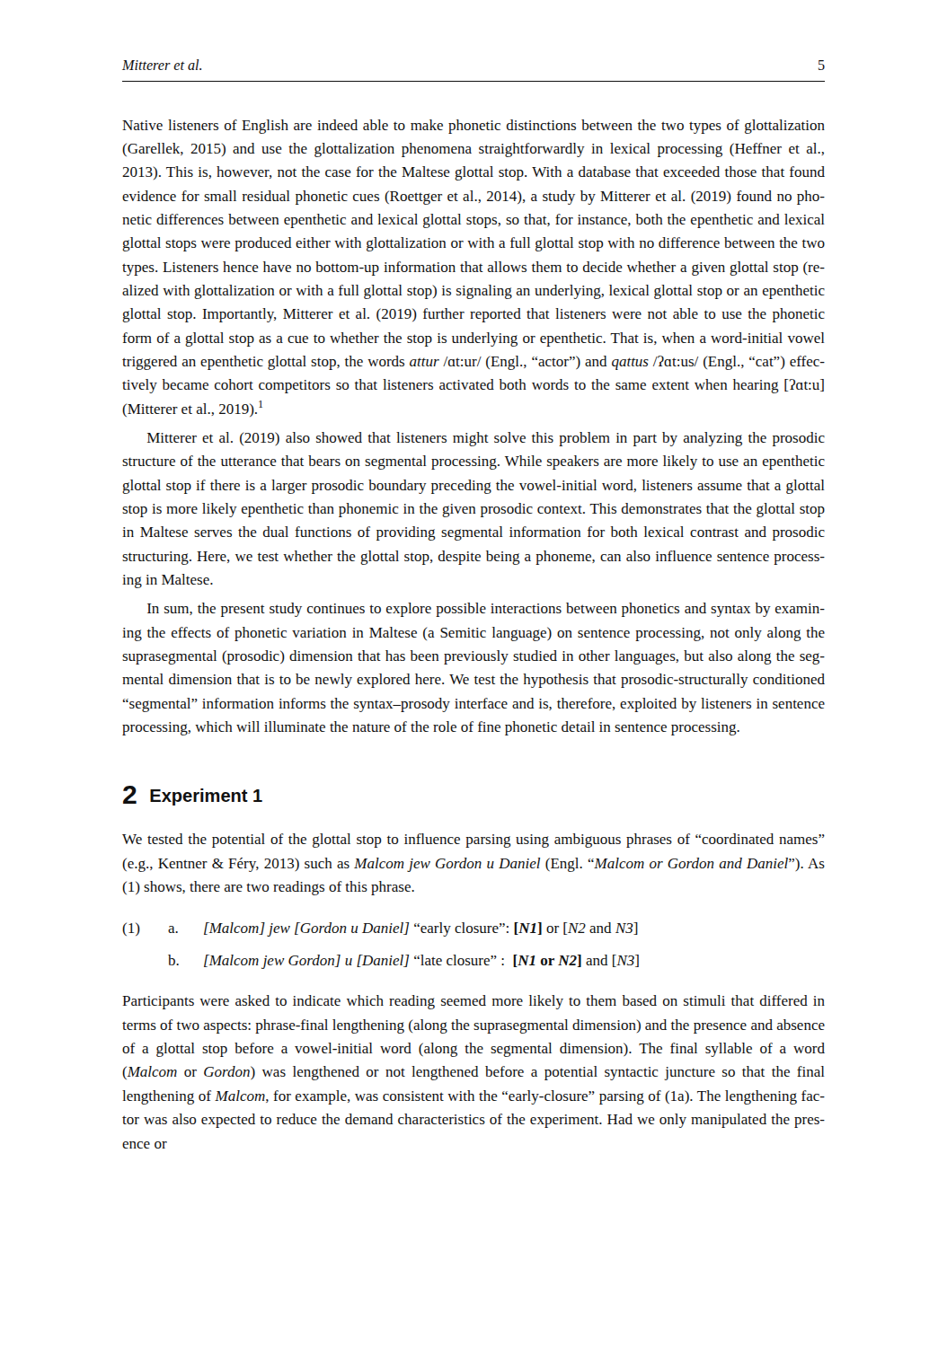Mitterer et al. 5
Native listeners of English are indeed able to make phonetic distinctions between the two types of glottalization (Garellek, 2015) and use the glottalization phenomena straightforwardly in lexical processing (Heffner et al., 2013). This is, however, not the case for the Maltese glottal stop. With a database that exceeded those that found evidence for small residual phonetic cues (Roettger et al., 2014), a study by Mitterer et al. (2019) found no phonetic differences between epenthetic and lexical glottal stops, so that, for instance, both the epenthetic and lexical glottal stops were produced either with glottalization or with a full glottal stop with no difference between the two types. Listeners hence have no bottom-up information that allows them to decide whether a given glottal stop (realized with glottalization or with a full glottal stop) is signaling an underlying, lexical glottal stop or an epenthetic glottal stop. Importantly, Mitterer et al. (2019) further reported that listeners were not able to use the phonetic form of a glottal stop as a cue to whether the stop is underlying or epenthetic. That is, when a word-initial vowel triggered an epenthetic glottal stop, the words attur /ɑt:ur/ (Engl., “actor”) and qattus /ʔɑt:us/ (Engl., “cat”) effectively became cohort competitors so that listeners activated both words to the same extent when hearing [ʔɑt:u] (Mitterer et al., 2019).1
Mitterer et al. (2019) also showed that listeners might solve this problem in part by analyzing the prosodic structure of the utterance that bears on segmental processing. While speakers are more likely to use an epenthetic glottal stop if there is a larger prosodic boundary preceding the vowel-initial word, listeners assume that a glottal stop is more likely epenthetic than phonemic in the given prosodic context. This demonstrates that the glottal stop in Maltese serves the dual functions of providing segmental information for both lexical contrast and prosodic structuring. Here, we test whether the glottal stop, despite being a phoneme, can also influence sentence processing in Maltese.
In sum, the present study continues to explore possible interactions between phonetics and syntax by examining the effects of phonetic variation in Maltese (a Semitic language) on sentence processing, not only along the suprasegmental (prosodic) dimension that has been previously studied in other languages, but also along the segmental dimension that is to be newly explored here. We test the hypothesis that prosodic-structurally conditioned “segmental” information informs the syntax–prosody interface and is, therefore, exploited by listeners in sentence processing, which will illuminate the nature of the role of fine phonetic detail in sentence processing.
2 Experiment 1
We tested the potential of the glottal stop to influence parsing using ambiguous phrases of “coordinated names” (e.g., Kentner & Féry, 2013) such as Malcom jew Gordon u Daniel (Engl. “Malcom or Gordon and Daniel”). As (1) shows, there are two readings of this phrase.
(1) a. [Malcom] jew [Gordon u Daniel] “early closure”: [N1] or [N2 and N3]
b. [Malcom jew Gordon] u [Daniel] “late closure” : [N1 or N2] and [N3]
Participants were asked to indicate which reading seemed more likely to them based on stimuli that differed in terms of two aspects: phrase-final lengthening (along the suprasegmental dimension) and the presence and absence of a glottal stop before a vowel-initial word (along the segmental dimension). The final syllable of a word (Malcom or Gordon) was lengthened or not lengthened before a potential syntactic juncture so that the final lengthening of Malcom, for example, was consistent with the “early-closure” parsing of (1a). The lengthening factor was also expected to reduce the demand characteristics of the experiment. Had we only manipulated the presence or